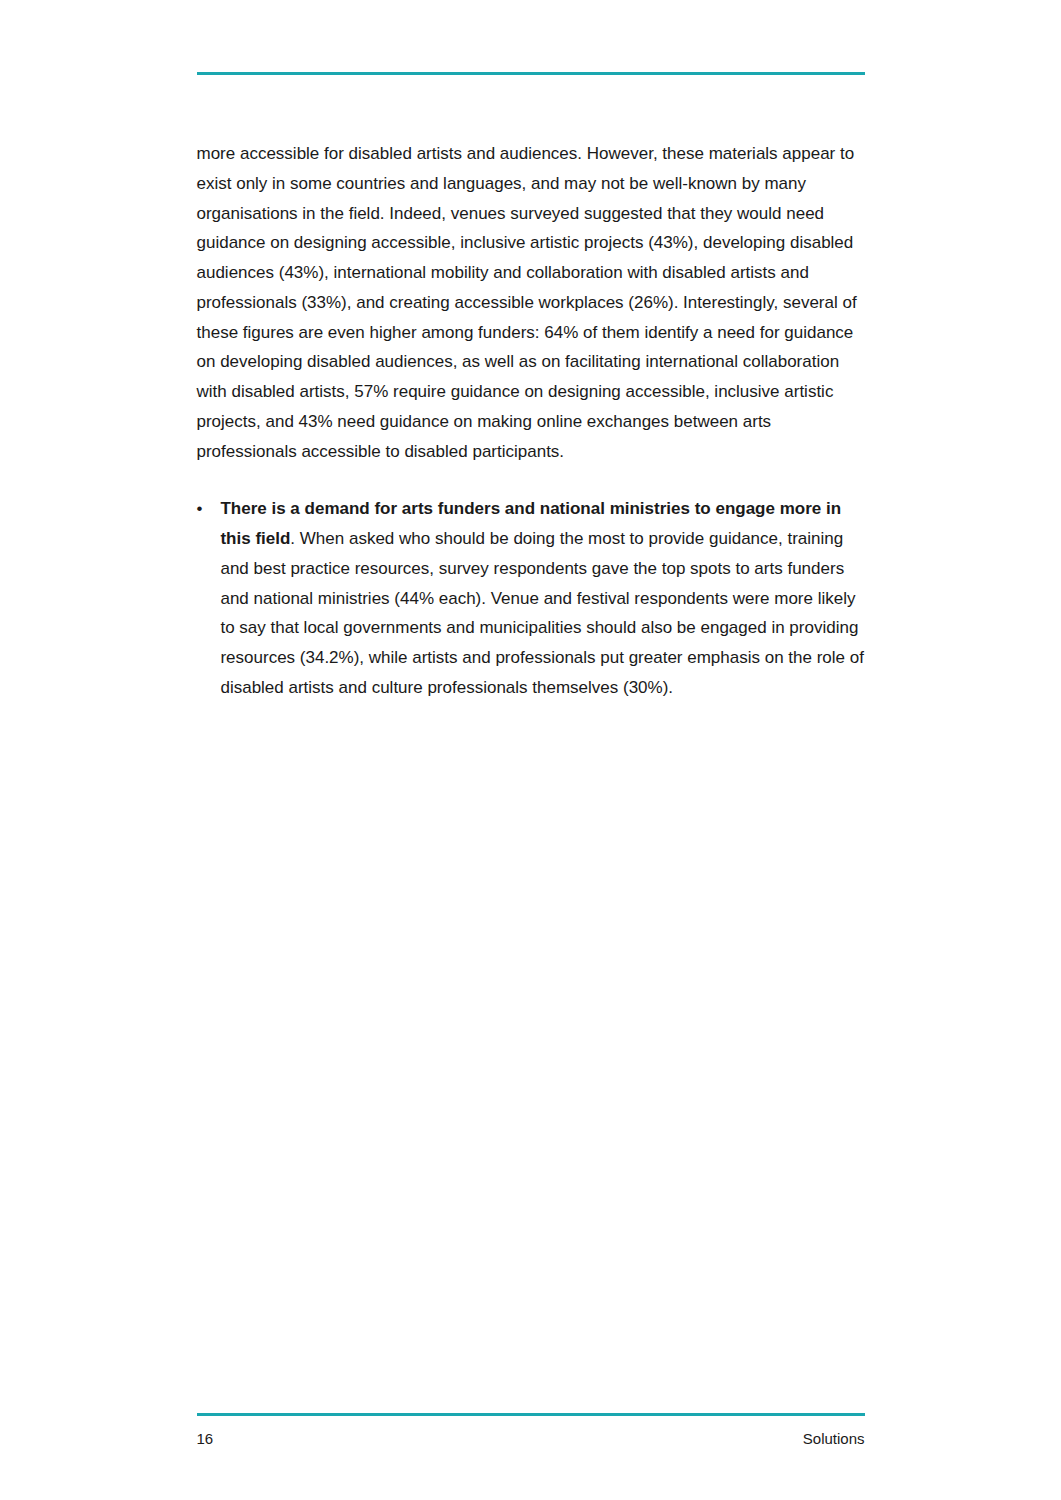more accessible for disabled artists and audiences. However, these materials appear to exist only in some countries and languages, and may not be well-known by many organisations in the field. Indeed, venues surveyed suggested that they would need guidance on designing accessible, inclusive artistic projects (43%), developing disabled audiences (43%), international mobility and collaboration with disabled artists and professionals (33%), and creating accessible workplaces (26%). Interestingly, several of these figures are even higher among funders: 64% of them identify a need for guidance on developing disabled audiences, as well as on facilitating international collaboration with disabled artists, 57% require guidance on designing accessible, inclusive artistic projects, and 43% need guidance on making online exchanges between arts professionals accessible to disabled participants.
•
There is a demand for arts funders and national ministries to engage more in this field. When asked who should be doing the most to provide guidance, training and best practice resources, survey respondents gave the top spots to arts funders and national ministries (44% each). Venue and festival respondents were more likely to say that local governments and municipalities should also be engaged in providing resources (34.2%), while artists and professionals put greater emphasis on the role of disabled artists and culture professionals themselves (30%).
16 Solutions